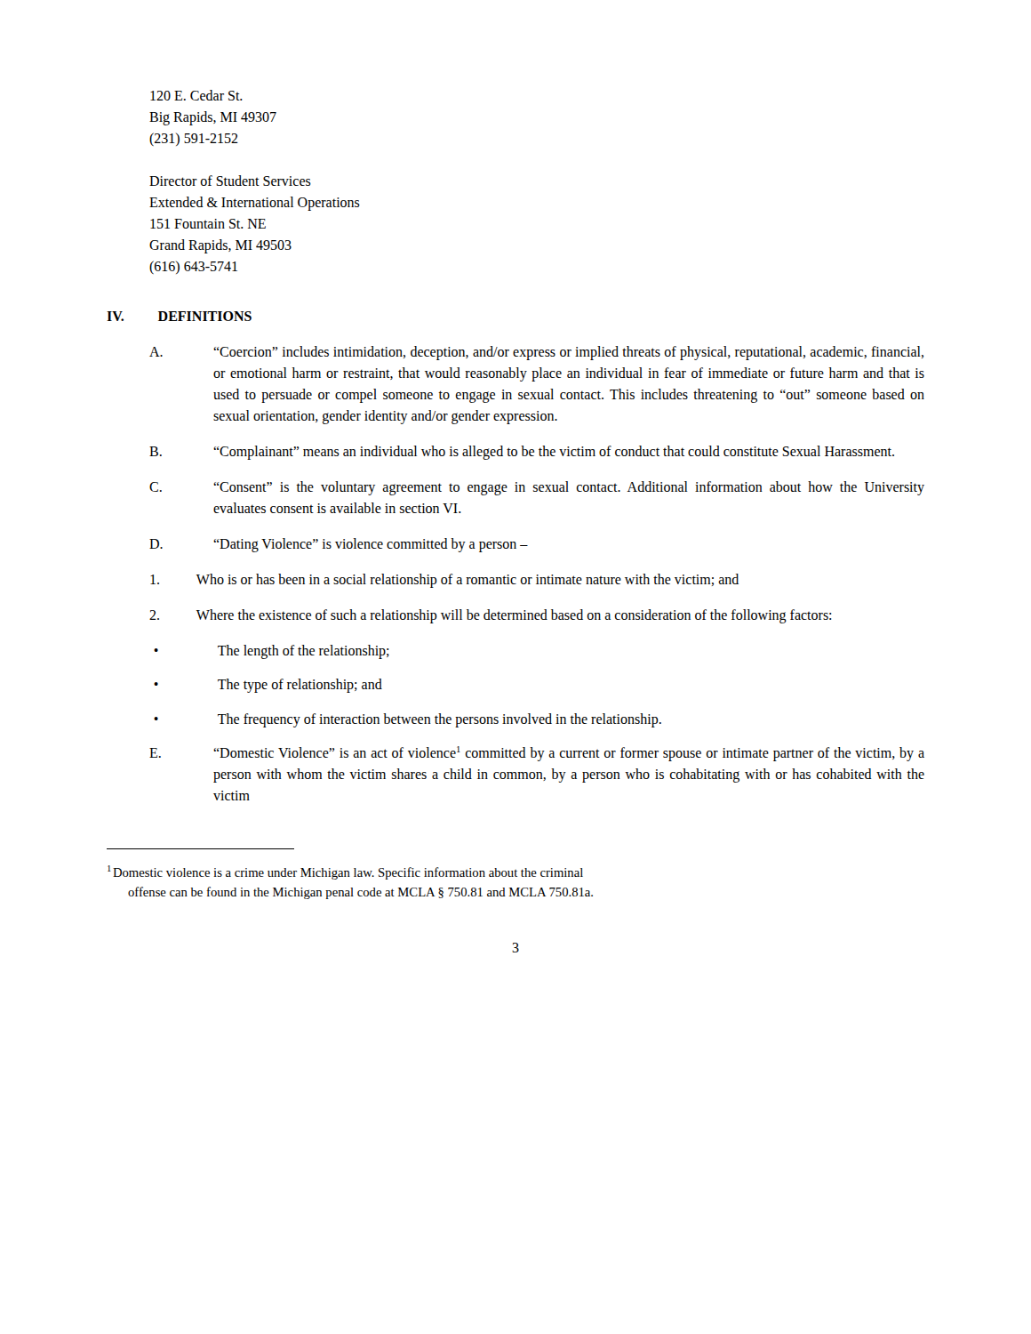120 E. Cedar St.
Big Rapids, MI 49307
(231) 591-2152
Director of Student Services
Extended & International Operations
151 Fountain St. NE
Grand Rapids, MI 49503
(616) 643-5741
IV. DEFINITIONS
A.
“Coercion” includes intimidation, deception, and/or express or implied threats of physical, reputational, academic, financial, or emotional harm or restraint, that would reasonably place an individual in fear of immediate or future harm and that is used to persuade or compel someone to engage in sexual contact. This includes threatening to “out” someone based on sexual orientation, gender identity and/or gender expression.
B.
“Complainant” means an individual who is alleged to be the victim of conduct that could constitute Sexual Harassment.
C.
“Consent” is the voluntary agreement to engage in sexual contact. Additional information about how the University evaluates consent is available in section VI.
D.
“Dating Violence” is violence committed by a person –
1.
Who is or has been in a social relationship of a romantic or intimate nature with the victim; and
2.
Where the existence of such a relationship will be determined based on a consideration of the following factors:
The length of the relationship;
The type of relationship; and
The frequency of interaction between the persons involved in the relationship.
E.
“Domestic Violence” is an act of violence1 committed by a current or former spouse or intimate partner of the victim, by a person with whom the victim shares a child in common, by a person who is cohabitating with or has cohabited with the victim
1 Domestic violence is a crime under Michigan law. Specific information about the criminal offense can be found in the Michigan penal code at MCLA § 750.81 and MCLA 750.81a.
3